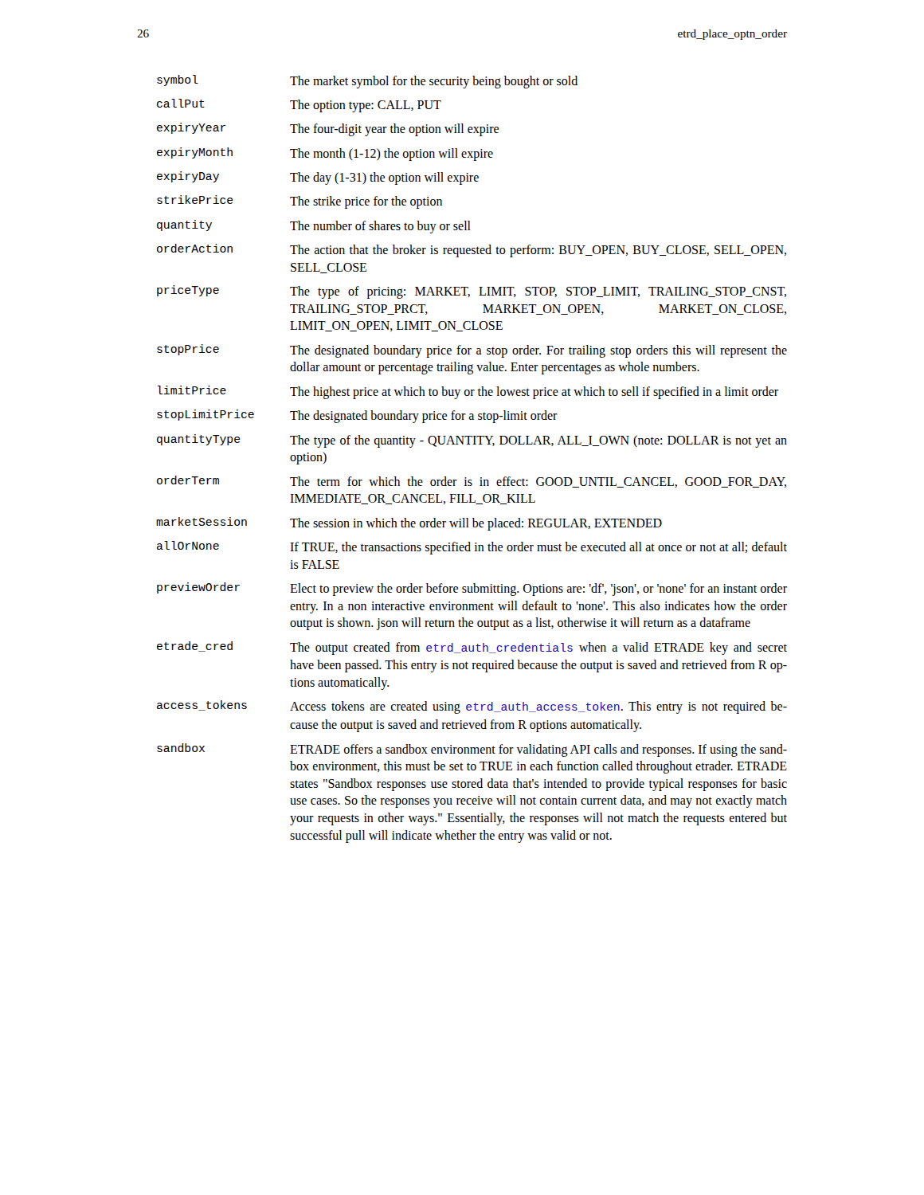26 etrd_place_optn_order
symbol
The market symbol for the security being bought or sold
callPut
The option type: CALL, PUT
expiryYear
The four-digit year the option will expire
expiryMonth
The month (1-12) the option will expire
expiryDay
The day (1-31) the option will expire
strikePrice
The strike price for the option
quantity
The number of shares to buy or sell
orderAction
The action that the broker is requested to perform: BUY_OPEN, BUY_CLOSE, SELL_OPEN, SELL_CLOSE
priceType
The type of pricing: MARKET, LIMIT, STOP, STOP_LIMIT, TRAILING_STOP_CNST, TRAILING_STOP_PRCT, MARKET_ON_OPEN, MARKET_ON_CLOSE, LIMIT_ON_OPEN, LIMIT_ON_CLOSE
stopPrice
The designated boundary price for a stop order. For trailing stop orders this will represent the dollar amount or percentage trailing value. Enter percentages as whole numbers.
limitPrice
The highest price at which to buy or the lowest price at which to sell if specified in a limit order
stopLimitPrice
The designated boundary price for a stop-limit order
quantityType
The type of the quantity - QUANTITY, DOLLAR, ALL_I_OWN (note: DOLLAR is not yet an option)
orderTerm
The term for which the order is in effect: GOOD_UNTIL_CANCEL, GOOD_FOR_DAY, IMMEDIATE_OR_CANCEL, FILL_OR_KILL
marketSession
The session in which the order will be placed: REGULAR, EXTENDED
allOrNone
If TRUE, the transactions specified in the order must be executed all at once or not at all; default is FALSE
previewOrder
Elect to preview the order before submitting. Options are: 'df', 'json', or 'none' for an instant order entry. In a non interactive environment will default to 'none'. This also indicates how the order output is shown. json will return the output as a list, otherwise it will return as a dataframe
etrade_cred
The output created from etrd_auth_credentials when a valid ETRADE key and secret have been passed. This entry is not required because the output is saved and retrieved from R options automatically.
access_tokens
Access tokens are created using etrd_auth_access_token. This entry is not required because the output is saved and retrieved from R options automatically.
sandbox
ETRADE offers a sandbox environment for validating API calls and responses. If using the sandbox environment, this must be set to TRUE in each function called throughout etrader. ETRADE states "Sandbox responses use stored data that's intended to provide typical responses for basic use cases. So the responses you receive will not contain current data, and may not exactly match your requests in other ways." Essentially, the responses will not match the requests entered but successful pull will indicate whether the entry was valid or not.